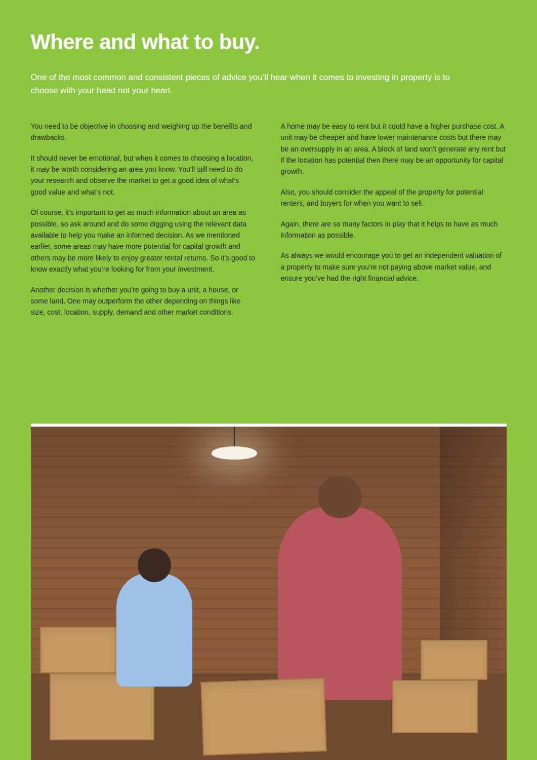Where and what to buy.
One of the most common and consistent pieces of advice you’ll hear when it comes to investing in property is to choose with your head not your heart.
You need to be objective in choosing and weighing up the benefits and drawbacks.
It should never be emotional, but when it comes to choosing a location, it may be worth considering an area you know. You’ll still need to do your research and observe the market to get a good idea of what’s good value and what’s not.
Of course, it’s important to get as much information about an area as possible, so ask around and do some digging using the relevant data available to help you make an informed decision. As we mentioned earlier, some areas may have more potential for capital growth and others may be more likely to enjoy greater rental returns. So it’s good to know exactly what you’re looking for from your investment.
Another decision is whether you’re going to buy a unit, a house, or some land. One may outperform the other depending on things like size, cost, location, supply, demand and other market conditions.
A home may be easy to rent but it could have a higher purchase cost. A unit may be cheaper and have lower maintenance costs but there may be an oversupply in an area. A block of land won’t generate any rent but if the location has potential then there may be an opportunity for capital growth.
Also, you should consider the appeal of the property for potential renters, and buyers for when you want to sell.
Again, there are so many factors in play that it helps to have as much information as possible.
As always we would encourage you to get an independent valuation of a property to make sure you’re not paying above market value, and ensure you’ve had the right financial advice.